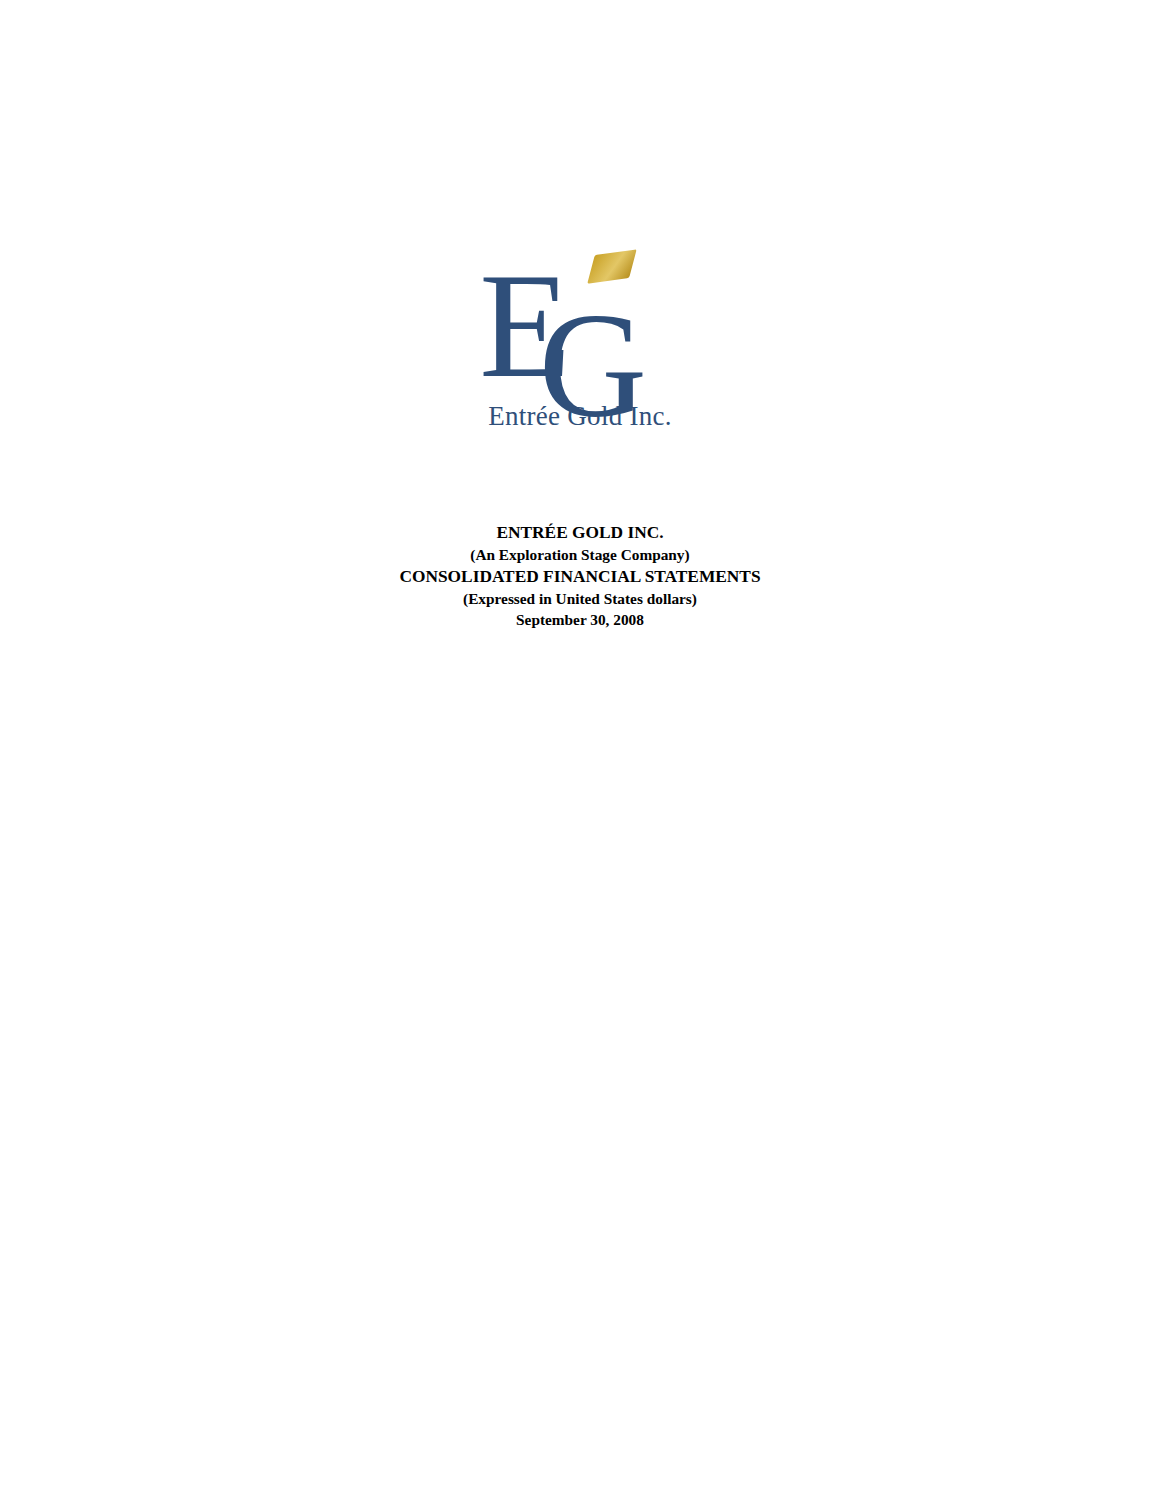E G Entrée Gold Inc.
ENTRÉE GOLD INC.
(An Exploration Stage Company)
CONSOLIDATED FINANCIAL STATEMENTS
(Expressed in United States dollars)
September 30, 2008